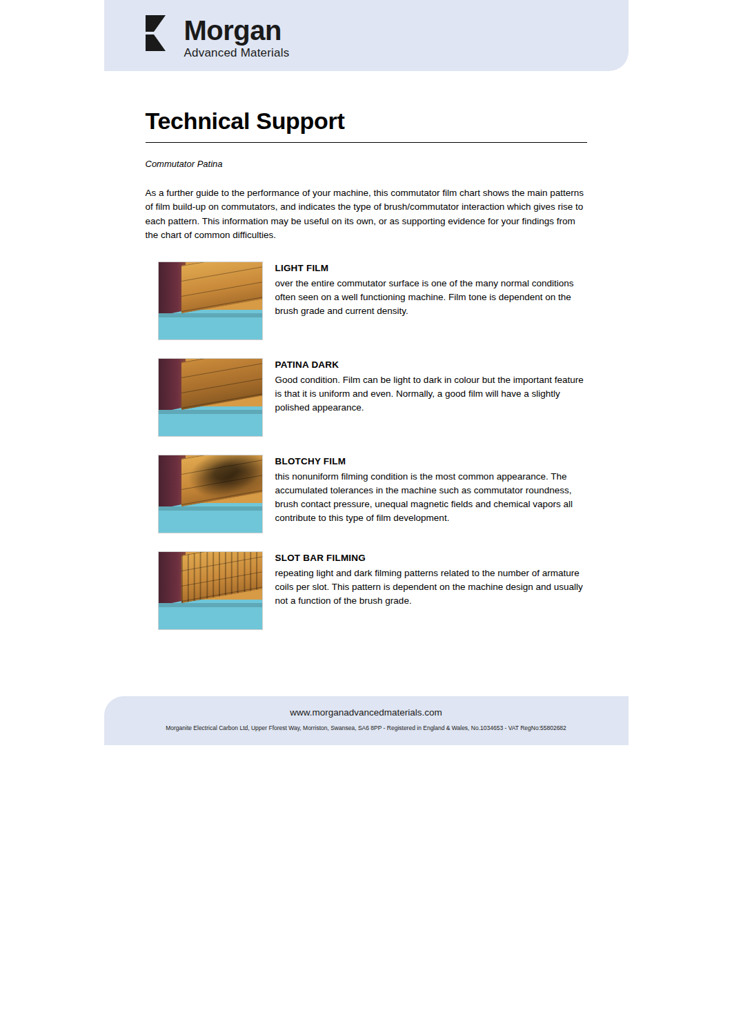Morgan
Advanced Materials
Technical Support
Commutator Patina
As a further guide to the performance of your machine, this commutator film chart shows the main patterns of film build-up on commutators, and indicates the type of brush/commutator interaction which gives rise to each pattern. This information may be useful on its own, or as supporting evidence for your findings from the chart of common difficulties.
Light Film
over the entire commutator surface is one of the many normal conditions often seen on a well functioning machine. Film tone is dependent on the brush grade and current density.
Patina Dark
Good condition. Film can be light to dark in colour but the important feature is that it is uniform and even. Normally, a good film will have a slightly polished appearance.
Blotchy Film
this nonuniform filming condition is the most common appearance. The accumulated tolerances in the machine such as commutator roundness, brush contact pressure, unequal magnetic fields and chemical vapors all contribute to this type of film development.
Slot Bar Filming
repeating light and dark filming patterns related to the number of armature coils per slot. This pattern is dependent on the machine design and usually not a function of the brush grade.
www.morganadvancedmaterials.com
Morganite Electrical Carbon Ltd, Upper Fforest Way, Morriston, Swansea, SA6 8PP - Registered in England & Wales, No.1034653 - VAT RegNo:55802682